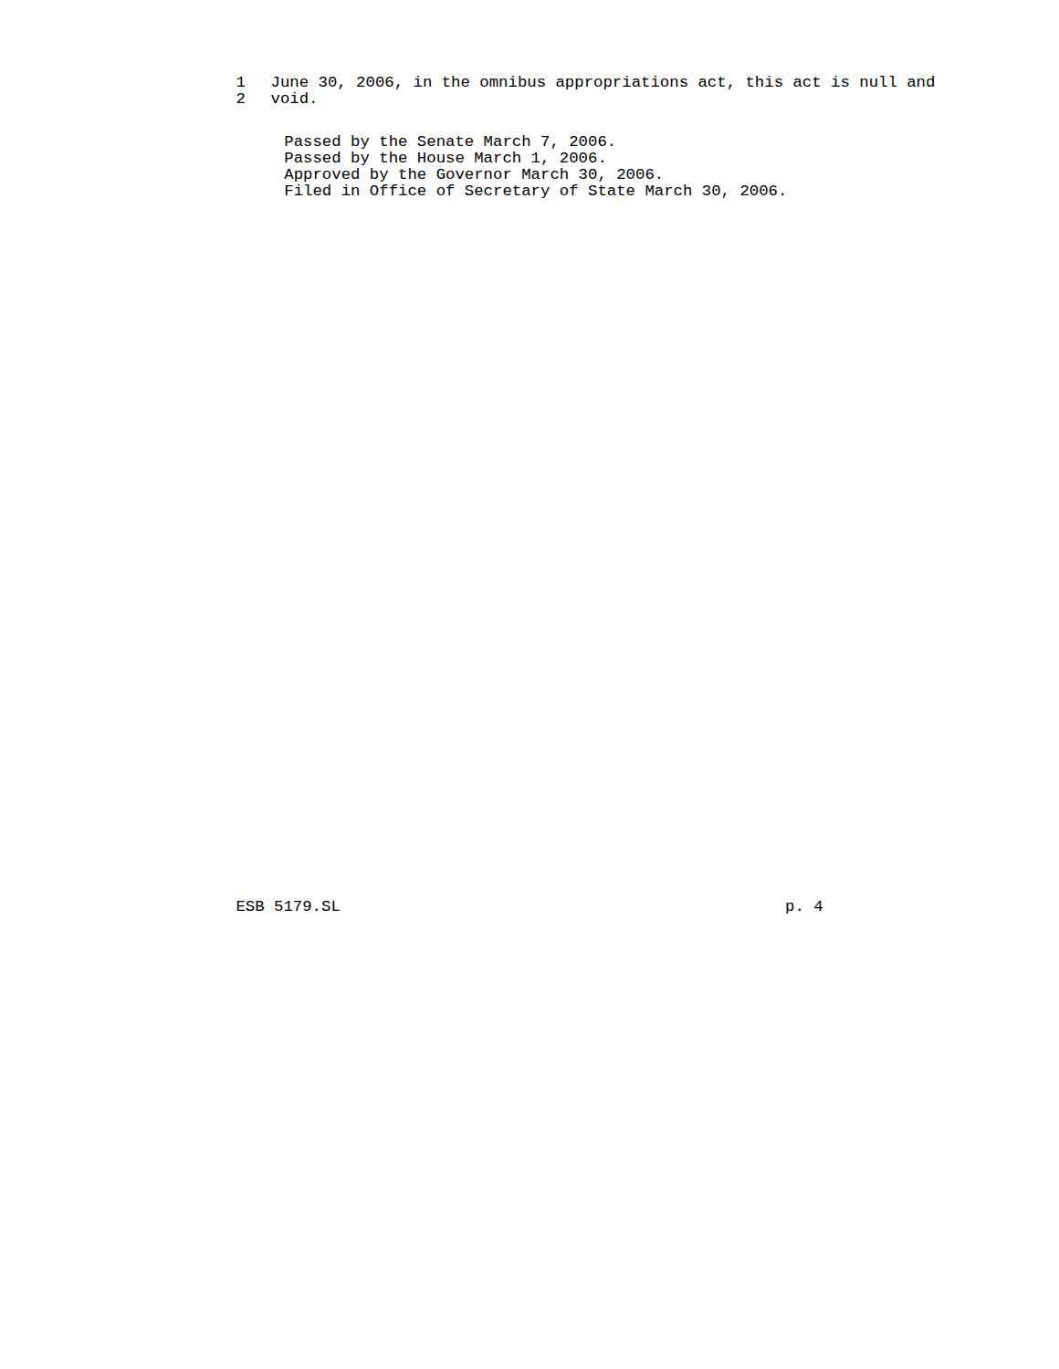1 June 30, 2006, in the omnibus appropriations act, this act is null and
2 void.
Passed by the Senate March 7, 2006.
Passed by the House March 1, 2006.
Approved by the Governor March 30, 2006.
Filed in Office of Secretary of State March 30, 2006.
ESB 5179.SL p. 4